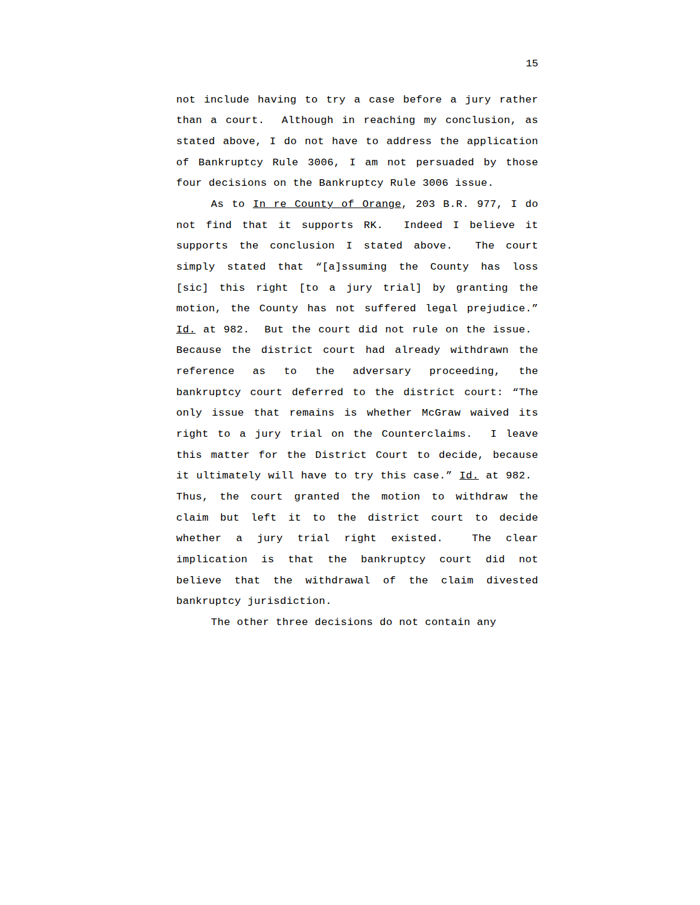15
not include having to try a case before a jury rather than a court. Although in reaching my conclusion, as stated above, I do not have to address the application of Bankruptcy Rule 3006, I am not persuaded by those four decisions on the Bankruptcy Rule 3006 issue.
As to In re County of Orange, 203 B.R. 977, I do not find that it supports RK. Indeed I believe it supports the conclusion I stated above. The court simply stated that “[a]ssuming the County has loss [sic] this right [to a jury trial] by granting the motion, the County has not suffered legal prejudice.” Id. at 982. But the court did not rule on the issue. Because the district court had already withdrawn the reference as to the adversary proceeding, the bankruptcy court deferred to the district court: “The only issue that remains is whether McGraw waived its right to a jury trial on the Counterclaims. I leave this matter for the District Court to decide, because it ultimately will have to try this case.” Id. at 982. Thus, the court granted the motion to withdraw the claim but left it to the district court to decide whether a jury trial right existed. The clear implication is that the bankruptcy court did not believe that the withdrawal of the claim divested bankruptcy jurisdiction.
The other three decisions do not contain any